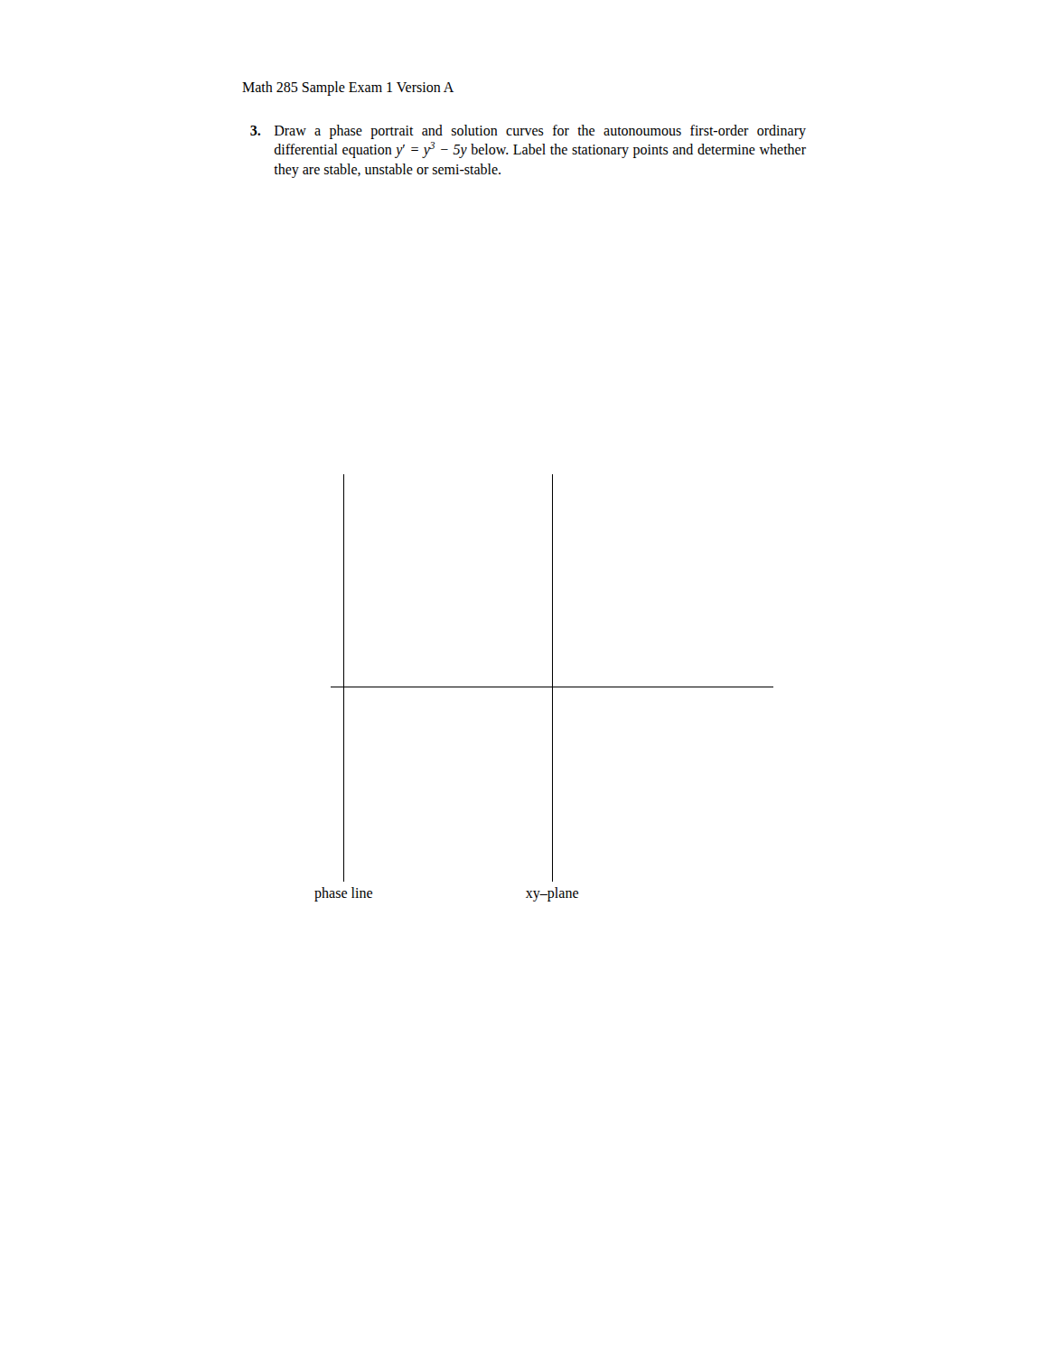Math 285 Sample Exam 1 Version A
3.
Draw a phase portrait and solution curves for the autonoumous first-order ordinary differential equation y′ = y3 − 5y below. Label the stationary points and determine whether they are stable, unstable or semi-stable.
phase line
xy–plane